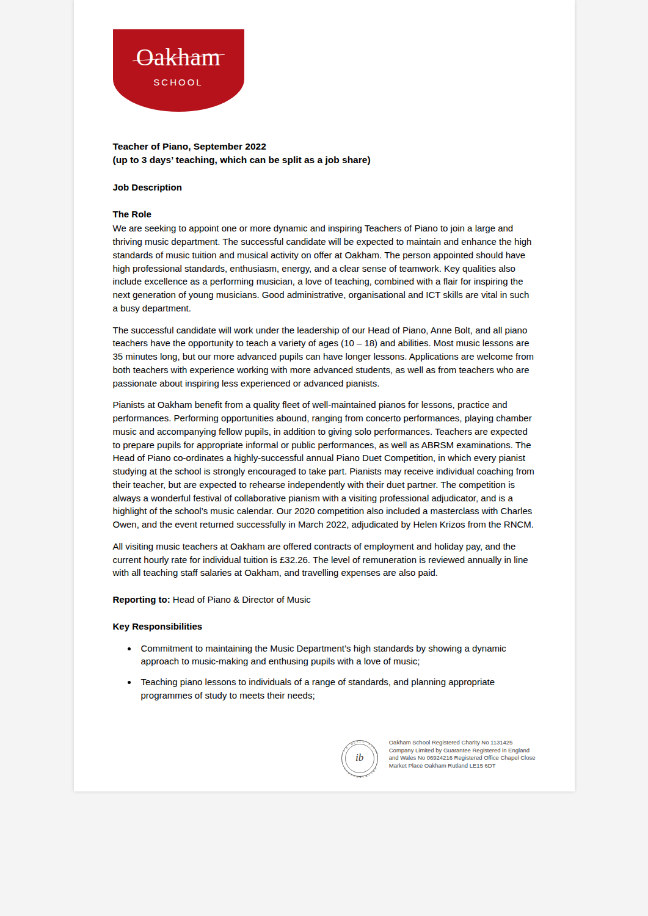Oakham
SCHOOL
Teacher of Piano, September 2022 (up to 3 days’ teaching, which can be split as a job share)
Job Description
The Role
We are seeking to appoint one or more dynamic and inspiring Teachers of Piano to join a large and thriving music department. The successful candidate will be expected to maintain and enhance the high standards of music tuition and musical activity on offer at Oakham. The person appointed should have high professional standards, enthusiasm, energy, and a clear sense of teamwork. Key qualities also include excellence as a performing musician, a love of teaching, combined with a flair for inspiring the next generation of young musicians. Good administrative, organisational and ICT skills are vital in such a busy department.
The successful candidate will work under the leadership of our Head of Piano, Anne Bolt, and all piano teachers have the opportunity to teach a variety of ages (10 – 18) and abilities. Most music lessons are 35 minutes long, but our more advanced pupils can have longer lessons. Applications are welcome from both teachers with experience working with more advanced students, as well as from teachers who are passionate about inspiring less experienced or advanced pianists.
Pianists at Oakham benefit from a quality fleet of well-maintained pianos for lessons, practice and performances. Performing opportunities abound, ranging from concerto performances, playing chamber music and accompanying fellow pupils, in addition to giving solo performances. Teachers are expected to prepare pupils for appropriate informal or public performances, as well as ABRSM examinations. The Head of Piano co-ordinates a highly-successful annual Piano Duet Competition, in which every pianist studying at the school is strongly encouraged to take part. Pianists may receive individual coaching from their teacher, but are expected to rehearse independently with their duet partner. The competition is always a wonderful festival of collaborative pianism with a visiting professional adjudicator, and is a highlight of the school’s music calendar. Our 2020 competition also included a masterclass with Charles Owen, and the event returned successfully in March 2022, adjudicated by Helen Krizos from the RNCM.
All visiting music teachers at Oakham are offered contracts of employment and holiday pay, and the current hourly rate for individual tuition is £32.26. The level of remuneration is reviewed annually in line with all teaching staff salaries at Oakham, and travelling expenses are also paid.
Reporting to: Head of Piano & Director of Music
Key Responsibilities
Commitment to maintaining the Music Department’s high standards by showing a dynamic approach to music-making and enthusing pupils with a love of music;
Teaching piano lessons to individuals of a range of standards, and planning appropriate programmes of study to meets their needs;
I B · W O R L D · S C H O O L B A C C A L A U R E A T E
ib
Oakham School Registered Charity No 1131425
Company Limited by Guarantee Registered in England
and Wales No 06924216 Registered Office Chapel Close
Market Place Oakham Rutland LE15 6DT